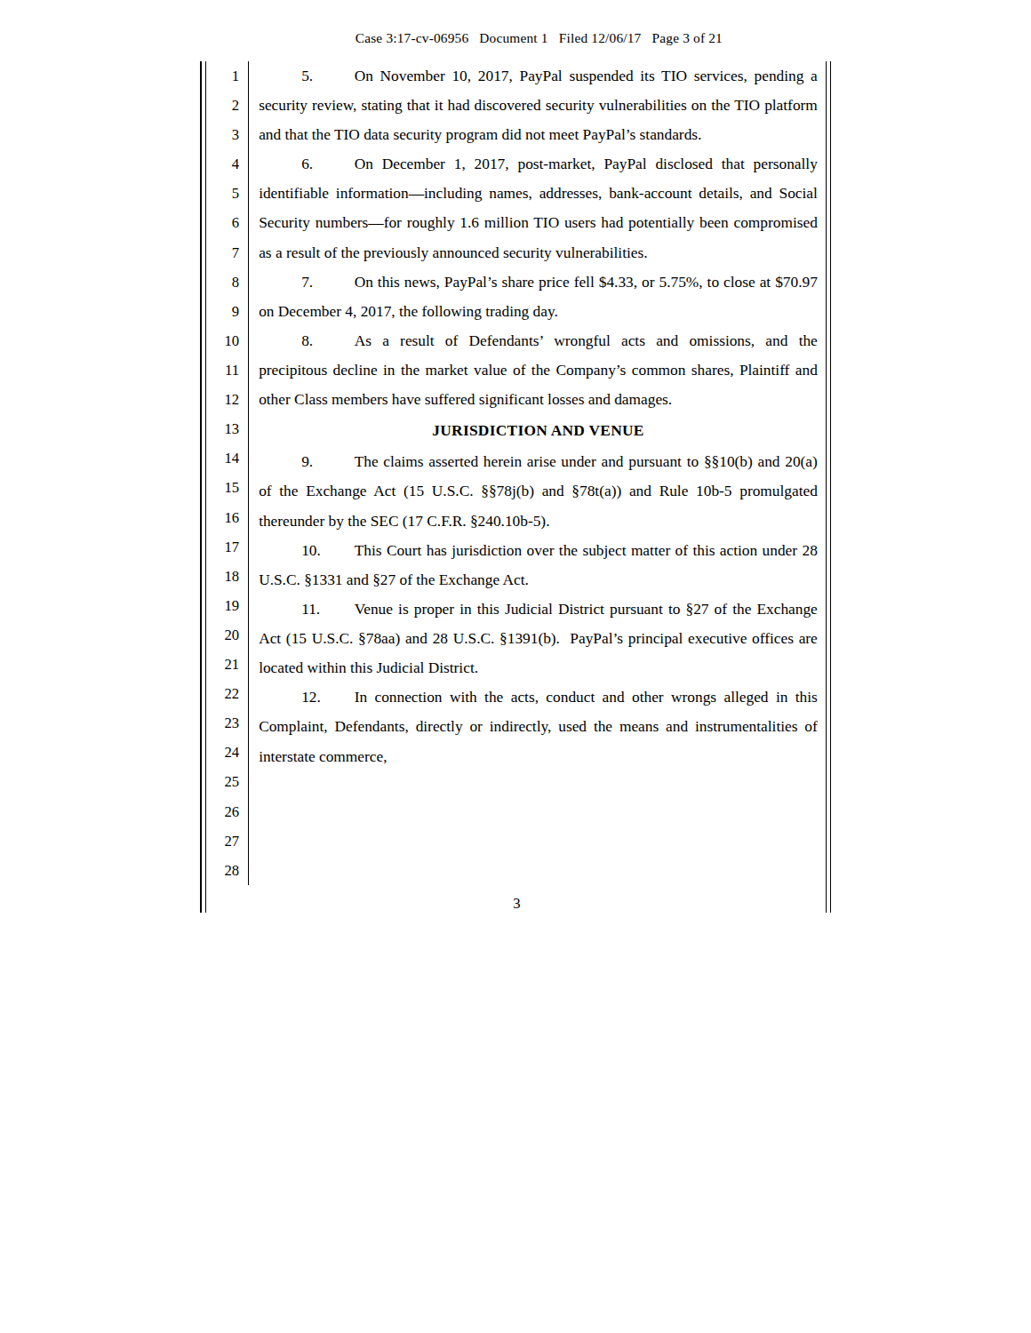Case 3:17-cv-06956 Document 1 Filed 12/06/17 Page 3 of 21
1
2
3
4
5
6
7
8
9
10
11
12
13
14
15
16
17
18
19
20
21
22
23
24
25
26
27
28
5. On November 10, 2017, PayPal suspended its TIO services, pending a security review, stating that it had discovered security vulnerabilities on the TIO platform and that the TIO data security program did not meet PayPal’s standards.
6. On December 1, 2017, post-market, PayPal disclosed that personally identifiable information—including names, addresses, bank-account details, and Social Security numbers—for roughly 1.6 million TIO users had potentially been compromised as a result of the previously announced security vulnerabilities.
7. On this news, PayPal’s share price fell $4.33, or 5.75%, to close at $70.97 on December 4, 2017, the following trading day.
8. As a result of Defendants’ wrongful acts and omissions, and the precipitous decline in the market value of the Company’s common shares, Plaintiff and other Class members have suffered significant losses and damages.
JURISDICTION AND VENUE
9. The claims asserted herein arise under and pursuant to §§10(b) and 20(a) of the Exchange Act (15 U.S.C. §§78j(b) and §78t(a)) and Rule 10b-5 promulgated thereunder by the SEC (17 C.F.R. §240.10b-5).
10. This Court has jurisdiction over the subject matter of this action under 28 U.S.C. §1331 and §27 of the Exchange Act.
11. Venue is proper in this Judicial District pursuant to §27 of the Exchange Act (15 U.S.C. §78aa) and 28 U.S.C. §1391(b). PayPal’s principal executive offices are located within this Judicial District.
12. In connection with the acts, conduct and other wrongs alleged in this Complaint, Defendants, directly or indirectly, used the means and instrumentalities of interstate commerce,
3